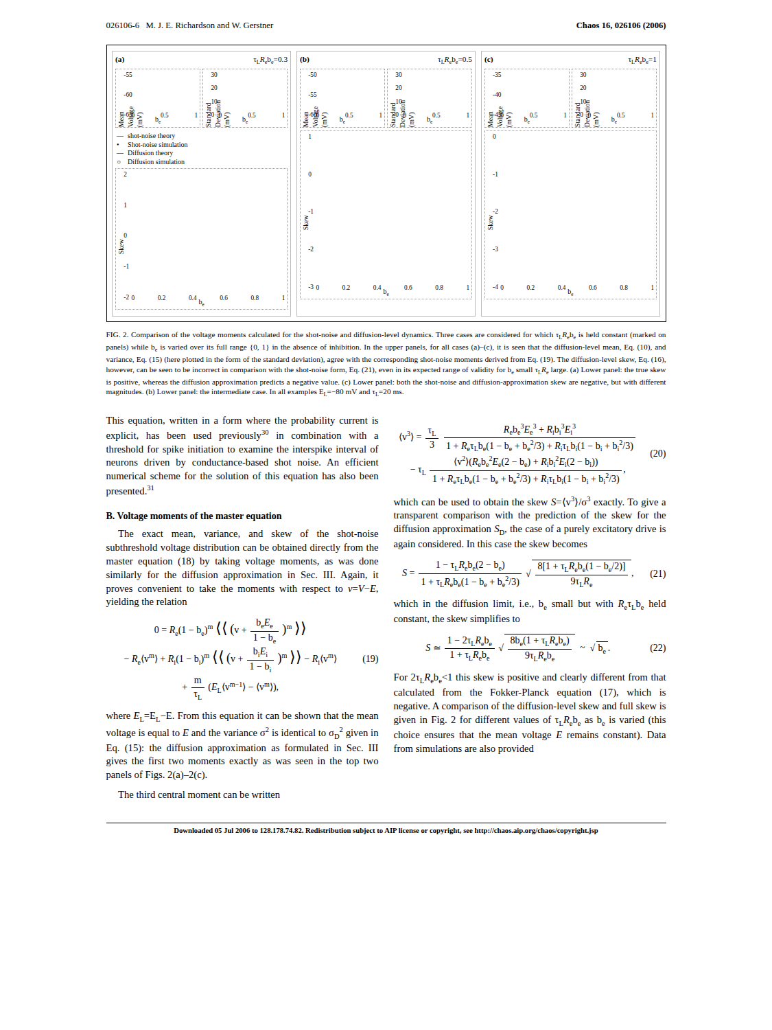026106-6 M. J. E. Richardson and W. Gerstner
Chaos 16, 026106 (2006)
(a) τLRebe=0.3
Mean Voltage (mV)
-55-60-65
00.51
be
Standard Deviation (mV)
3020100
00.51
be
—shot-noise theory
•Shot-noise simulation
—Diffusion theory
○Diffusion simulation
Skew
210-1-2
00.20.40.60.81
be
(b) τLRebe=0.5
Mean Voltage (mV)
-50-55-60
00.51
be
Standard Deviation (mV)
3020100
00.51
be
Skew
10-1-2-3
00.20.40.60.81
be
(c) τLRebe=1
Mean Voltage (mV)
-35-40-45
00.51
be
Standard Deviation (mV)
3020100
00.51
be
Skew
0-1-2-3-4
00.20.40.60.81
be
FIG. 2. Comparison of the voltage moments calculated for the shot-noise and diffusion-level dynamics. Three cases are considered for which τLRebe is held constant (marked on panels) while be is varied over its full range {0, 1} in the absence of inhibition. In the upper panels, for all cases (a)–(c), it is seen that the diffusion-level mean, Eq. (10), and variance, Eq. (15) (here plotted in the form of the standard deviation), agree with the corresponding shot-noise moments derived from Eq. (19). The diffusion-level skew, Eq. (16), however, can be seen to be incorrect in comparison with the shot-noise form, Eq. (21), even in its expected range of validity for be small τLRe large. (a) Lower panel: the true skew is positive, whereas the diffusion approximation predicts a negative value. (c) Lower panel: both the shot-noise and diffusion-approximation skew are negative, but with different magnitudes. (b) Lower panel: the intermediate case. In all examples EL=−80 mV and τL=20 ms.
This equation, written in a form where the probability current is explicit, has been used previously30 in combination with a threshold for spike initiation to examine the interspike interval of neurons driven by conductance-based shot noise. An efficient numerical scheme for the solution of this equation has also been presented.31
B. Voltage moments of the master equation
The exact mean, variance, and skew of the shot-noise subthreshold voltage distribution can be obtained directly from the master equation (18) by taking voltage moments, as was done similarly for the diffusion approximation in Sec. III. Again, it proves convenient to take the moments with respect to v=V−E, yielding the relation
0 = Re(1 − be)m ⟨⟨ (v + beEe 1 − be )m ⟩⟩
− Re⟨vm⟩ + Ri(1 − bi)m ⟨⟨ (v + biEi 1 − bi )m ⟩⟩ − Ri⟨vm⟩
+ mτL (EL⟨vm−1⟩ − ⟨vm⟩),
(19)
where EL=EL−E. From this equation it can be shown that the mean voltage is equal to E and the variance σ2 is identical to σD2 given in Eq. (15): the diffusion approximation as formulated in Sec. III gives the first two moments exactly as was seen in the top two panels of Figs. 2(a)–2(c).
The third central moment can be written
⟨v3⟩ = τL 3 Rebe3Ee3 + Ribi3Ei3 1 + ReτLbe(1 − be + be2/3) + RiτLbi(1 − bi + bi2/3)
− τL ⟨v2⟩(Rebe2Ee(2 − be) + Ribi2Ei(2 − bi)) 1 + ReτLbe(1 − be + be2/3) + RiτLbi(1 − bi + bi2/3) ,
(20)
which can be used to obtain the skew S=⟨v3⟩/σ3 exactly. To give a transparent comparison with the prediction of the skew for the diffusion approximation SD, the case of a purely excitatory drive is again considered. In this case the skew becomes
S = 1 − τLRebe(2 − be) 1 + τLRebe(1 − be + be2/3) √ 8[1 + τLRebe(1 − be/2)] 9τLRe ,
(21)
which in the diffusion limit, i.e., be small but with ReτLbe held constant, the skew simplifies to
S ≃ 1 − 2τLRebe 1 + τLRebe √ 8be(1 + τLRebe) 9τLRebe ~ √be.
(22)
For 2τLRebe<1 this skew is positive and clearly different from that calculated from the Fokker-Planck equation (17), which is negative. A comparison of the diffusion-level skew and full skew is given in Fig. 2 for different values of τLRebe as be is varied (this choice ensures that the mean voltage E remains constant). Data from simulations are also provided
Downloaded 05 Jul 2006 to 128.178.74.82. Redistribution subject to AIP license or copyright, see http://chaos.aip.org/chaos/copyright.jsp